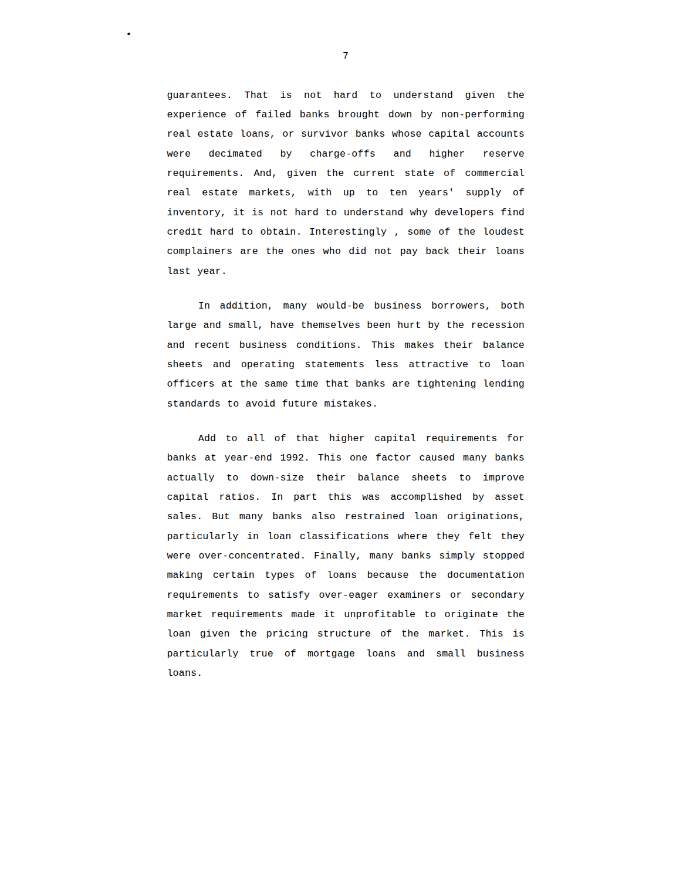•
7
guarantees. That is not hard to understand given the experience of failed banks brought down by non-performing real estate loans, or survivor banks whose capital accounts were decimated by charge-offs and higher reserve requirements. And, given the current state of commercial real estate markets, with up to ten years' supply of inventory, it is not hard to understand why developers find credit hard to obtain. Interestingly , some of the loudest complainers are the ones who did not pay back their loans last year.
In addition, many would-be business borrowers, both large and small, have themselves been hurt by the recession and recent business conditions. This makes their balance sheets and operating statements less attractive to loan officers at the same time that banks are tightening lending standards to avoid future mistakes.
Add to all of that higher capital requirements for banks at year-end 1992. This one factor caused many banks actually to down-size their balance sheets to improve capital ratios. In part this was accomplished by asset sales. But many banks also restrained loan originations, particularly in loan classifications where they felt they were over-concentrated. Finally, many banks simply stopped making certain types of loans because the documentation requirements to satisfy over-eager examiners or secondary market requirements made it unprofitable to originate the loan given the pricing structure of the market. This is particularly true of mortgage loans and small business loans.